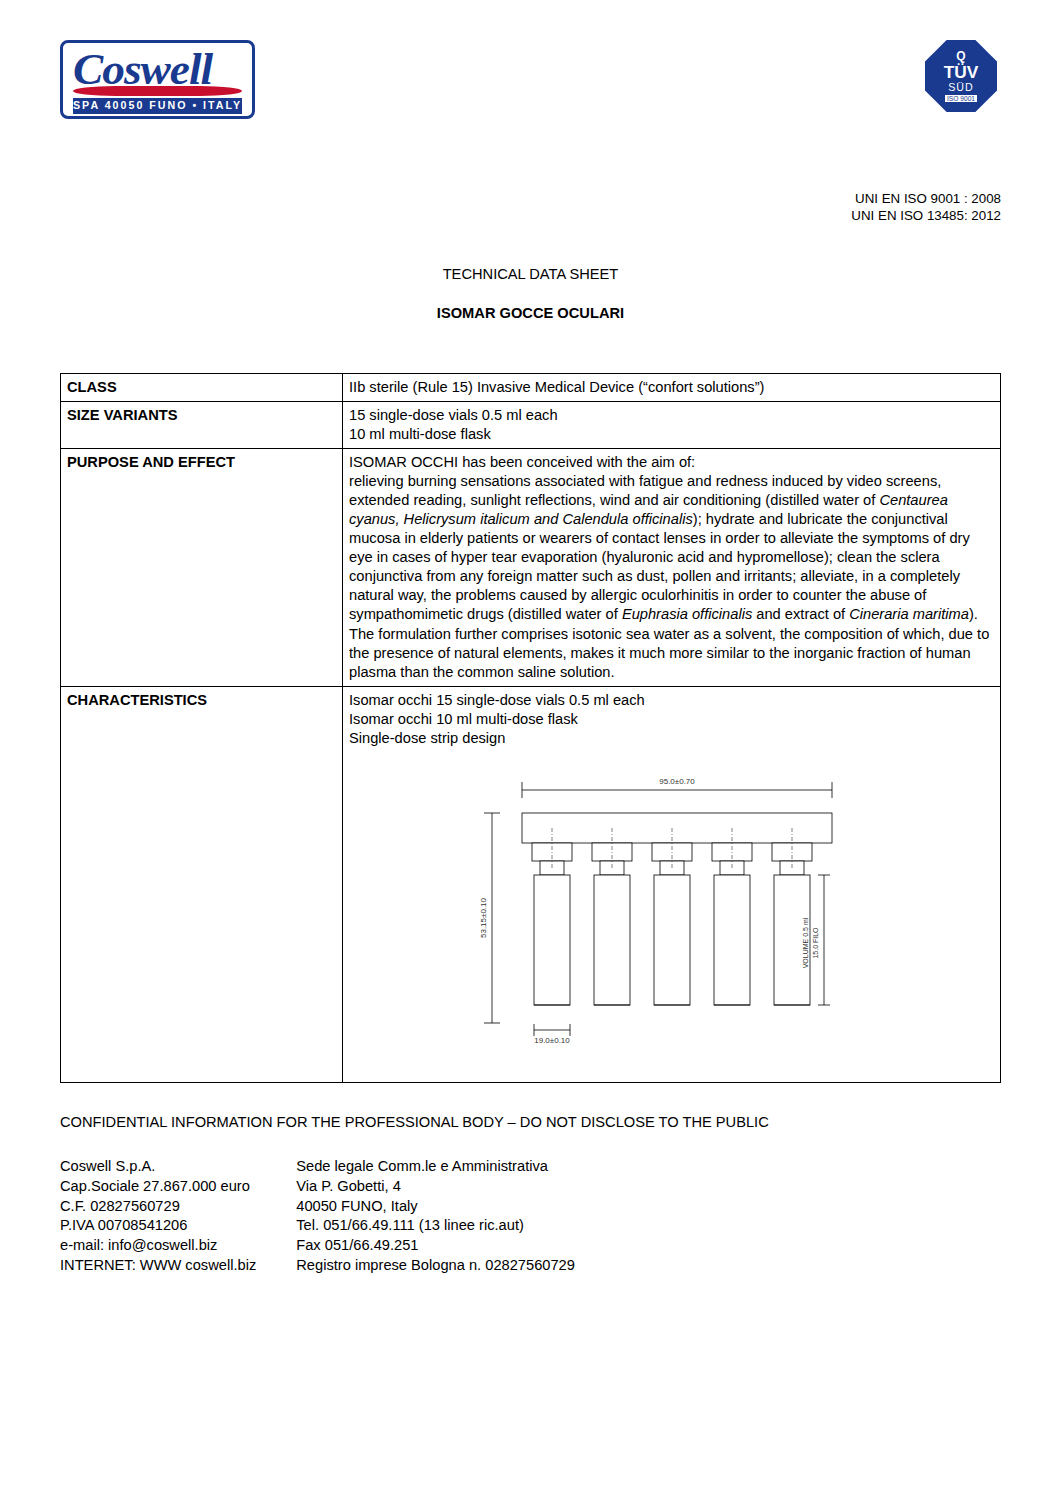Coswell
SPA 40050 FUNO • ITALY
Q
TÜV
SÜD
ISO 9001
UNI EN ISO 9001 : 2008
UNI EN ISO 13485: 2012
TECHNICAL DATA SHEET
ISOMAR GOCCE OCULARI
| CLASS | IIb sterile (Rule 15) Invasive Medical Device (“confort solutions”) |
| SIZE VARIANTS | 15 single-dose vials 0.5 ml each 10 ml multi-dose flask |
| PURPOSE AND EFFECT | ISOMAR OCCHI has been conceived with the aim of: relieving burning sensations associated with fatigue and redness induced by video screens, extended reading, sunlight reflections, wind and air conditioning (distilled water of Centaurea cyanus, Helicrysum italicum and Calendula officinalis ); hydrate and lubricate the conjunctival mucosa in elderly patients or wearers of contact lenses in order to alleviate the symptoms of dry eye in cases of hyper tear evaporation (hyaluronic acid and hypromellose); clean the sclera conjunctiva from any foreign matter such as dust, pollen and irritants; alleviate, in a completely natural way, the problems caused by allergic oculorhinitis in order to counter the abuse of sympathomimetic drugs (distilled water of Euphrasia officinalis and extract of Cineraria maritima ). The formulation further comprises isotonic sea water as a solvent, the composition of which, due to the presence of natural elements, makes it much more similar to the inorganic fraction of human plasma than the common saline solution. |
| CHARACTERISTICS | Isomar occhi 15 single-dose vials 0.5 ml each Isomar occhi 10 ml multi-dose flask Single-dose strip design 95.0±0.70 53.15±0.10 19.0±0.10 15.0 FILO VOLUME 0.5 ml |
CONFIDENTIAL INFORMATION FOR THE PROFESSIONAL BODY – DO NOT DISCLOSE TO THE PUBLIC
| Coswell S.p.A. Cap.Sociale 27.867.000 euro C.F. 02827560729 P.IVA 00708541206 e-mail: info@coswell.biz INTERNET: WWW coswell.biz | Sede legale Comm.le e Amministrativa Via P. Gobetti, 4 40050 FUNO, Italy Tel. 051/66.49.111 (13 linee ric.aut) Fax 051/66.49.251 Registro imprese Bologna n. 02827560729 |